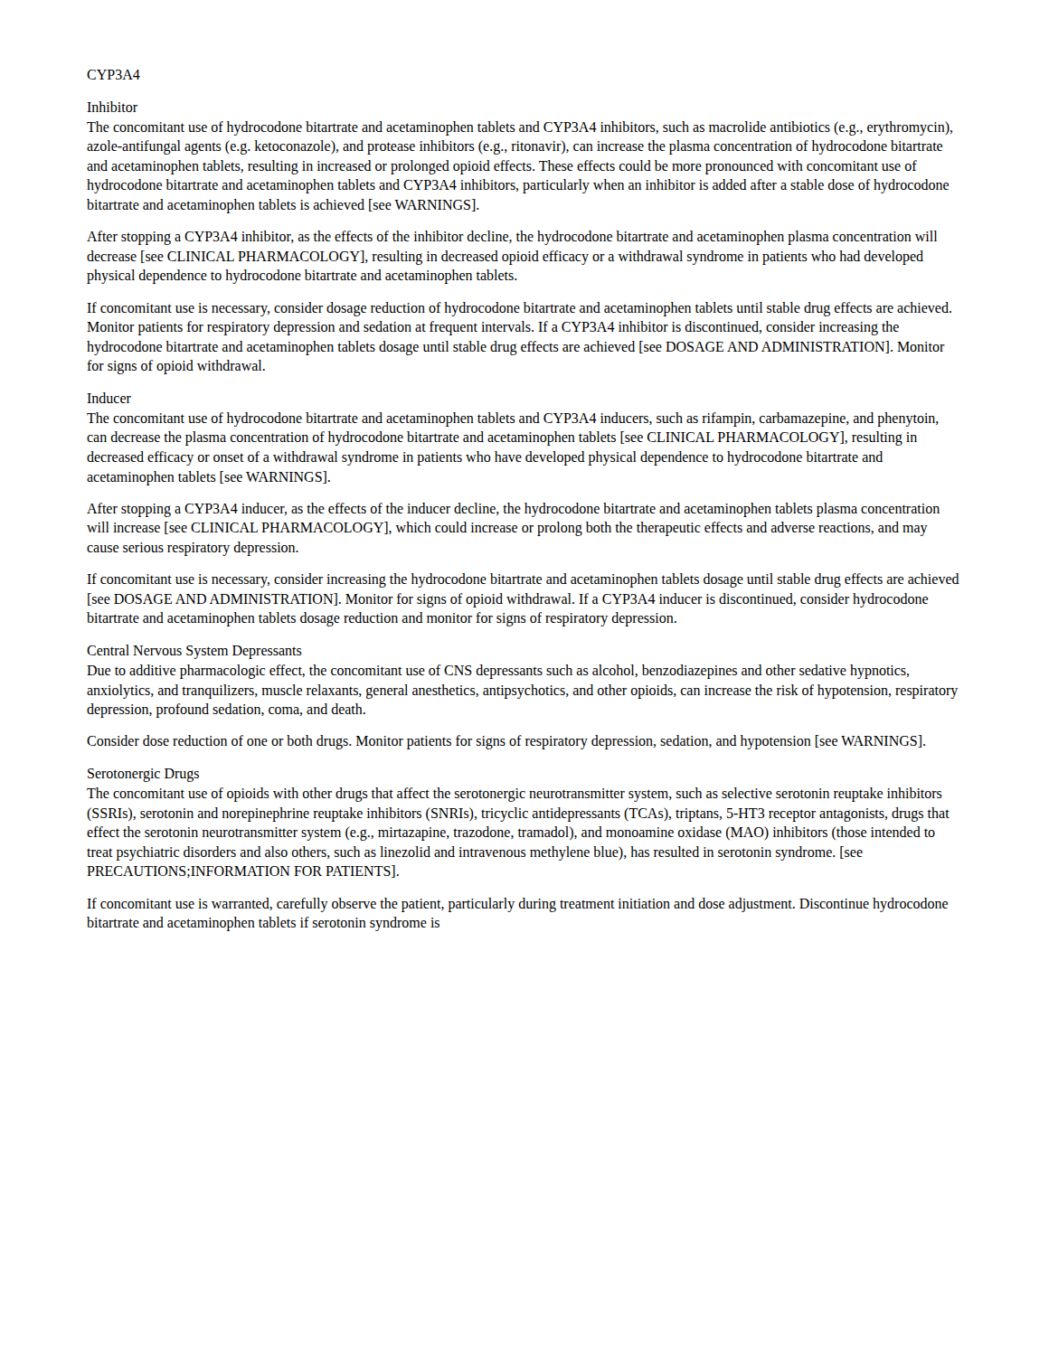CYP3A4
Inhibitor
The concomitant use of hydrocodone bitartrate and acetaminophen tablets and CYP3A4 inhibitors, such as macrolide antibiotics (e.g., erythromycin), azole-antifungal agents (e.g. ketoconazole), and protease inhibitors (e.g., ritonavir), can increase the plasma concentration of hydrocodone bitartrate and acetaminophen tablets, resulting in increased or prolonged opioid effects. These effects could be more pronounced with concomitant use of hydrocodone bitartrate and acetaminophen tablets and CYP3A4 inhibitors, particularly when an inhibitor is added after a stable dose of hydrocodone bitartrate and acetaminophen tablets is achieved [see WARNINGS].
After stopping a CYP3A4 inhibitor, as the effects of the inhibitor decline, the hydrocodone bitartrate and acetaminophen plasma concentration will decrease [see CLINICAL PHARMACOLOGY], resulting in decreased opioid efficacy or a withdrawal syndrome in patients who had developed physical dependence to hydrocodone bitartrate and acetaminophen tablets.
If concomitant use is necessary, consider dosage reduction of hydrocodone bitartrate and acetaminophen tablets until stable drug effects are achieved. Monitor patients for respiratory depression and sedation at frequent intervals. If a CYP3A4 inhibitor is discontinued, consider increasing the hydrocodone bitartrate and acetaminophen tablets dosage until stable drug effects are achieved [see DOSAGE AND ADMINISTRATION]. Monitor for signs of opioid withdrawal.
Inducer
The concomitant use of hydrocodone bitartrate and acetaminophen tablets and CYP3A4 inducers, such as rifampin, carbamazepine, and phenytoin, can decrease the plasma concentration of hydrocodone bitartrate and acetaminophen tablets [see CLINICAL PHARMACOLOGY], resulting in decreased efficacy or onset of a withdrawal syndrome in patients who have developed physical dependence to hydrocodone bitartrate and acetaminophen tablets [see WARNINGS].
After stopping a CYP3A4 inducer, as the effects of the inducer decline, the hydrocodone bitartrate and acetaminophen tablets plasma concentration will increase [see CLINICAL PHARMACOLOGY], which could increase or prolong both the therapeutic effects and adverse reactions, and may cause serious respiratory depression.
If concomitant use is necessary, consider increasing the hydrocodone bitartrate and acetaminophen tablets dosage until stable drug effects are achieved [see DOSAGE AND ADMINISTRATION]. Monitor for signs of opioid withdrawal. If a CYP3A4 inducer is discontinued, consider hydrocodone bitartrate and acetaminophen tablets dosage reduction and monitor for signs of respiratory depression.
Central Nervous System Depressants
Due to additive pharmacologic effect, the concomitant use of CNS depressants such as alcohol, benzodiazepines and other sedative hypnotics, anxiolytics, and tranquilizers, muscle relaxants, general anesthetics, antipsychotics, and other opioids, can increase the risk of hypotension, respiratory depression, profound sedation, coma, and death.
Consider dose reduction of one or both drugs. Monitor patients for signs of respiratory depression, sedation, and hypotension [see WARNINGS].
Serotonergic Drugs
The concomitant use of opioids with other drugs that affect the serotonergic neurotransmitter system, such as selective serotonin reuptake inhibitors (SSRIs), serotonin and norepinephrine reuptake inhibitors (SNRIs), tricyclic antidepressants (TCAs), triptans, 5-HT3 receptor antagonists, drugs that effect the serotonin neurotransmitter system (e.g., mirtazapine, trazodone, tramadol), and monoamine oxidase (MAO) inhibitors (those intended to treat psychiatric disorders and also others, such as linezolid and intravenous methylene blue), has resulted in serotonin syndrome. [see PRECAUTIONS;INFORMATION FOR PATIENTS].
If concomitant use is warranted, carefully observe the patient, particularly during treatment initiation and dose adjustment. Discontinue hydrocodone bitartrate and acetaminophen tablets if serotonin syndrome is